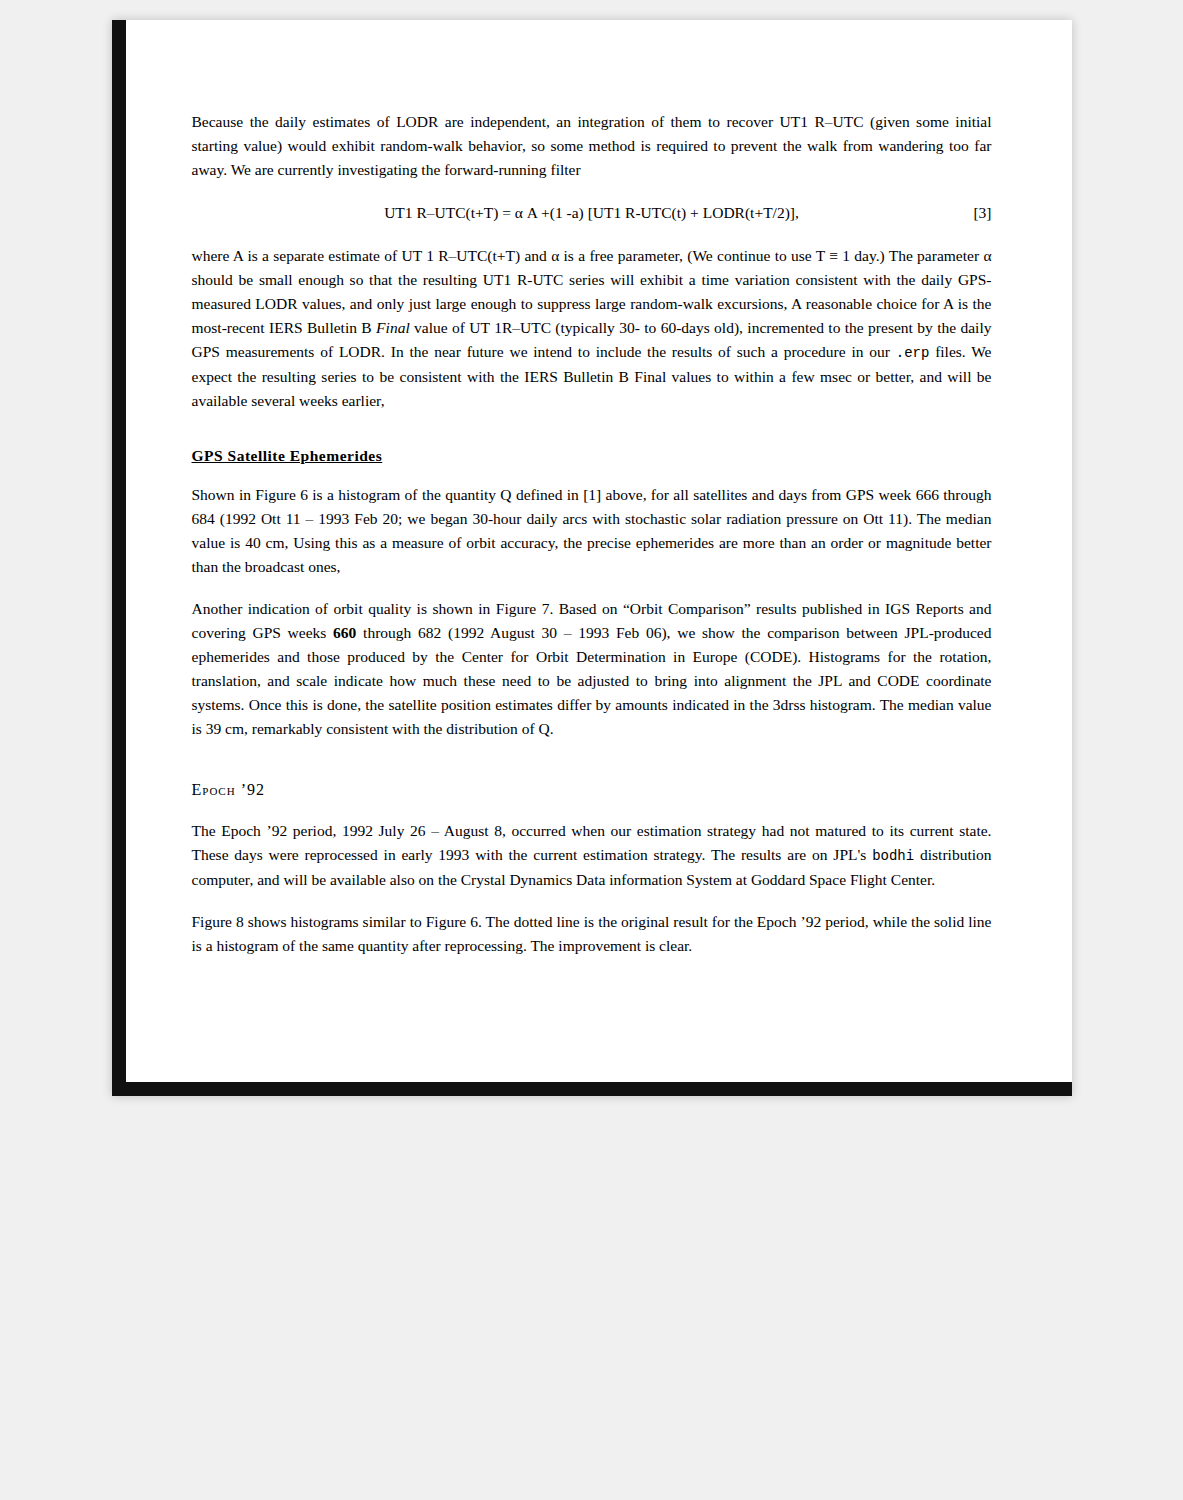Because the daily estimates of LODR are independent, an integration of them to recover UT1 R–UTC (given some initial starting value) would exhibit random-walk behavior, so some method is required to prevent the walk from wandering too far away. We are currently investigating the forward-running filter
UT1 R–UTC(t+T) = α A +(1 -a) [UT1 R-UTC(t) + LODR(t+T/2)], [3]
where A is a separate estimate of UT 1 R–UTC(t+T) and α is a free parameter, (We continue to use T ≡ 1 day.) The parameter α should be small enough so that the resulting UT1 R-UTC series will exhibit a time variation consistent with the daily GPS-measured LODR values, and only just large enough to suppress large random-walk excursions, A reasonable choice for A is the most-recent IERS Bulletin B Final value of UT 1R–UTC (typically 30- to 60-days old), incremented to the present by the daily GPS measurements of LODR. In the near future we intend to include the results of such a procedure in our .erp files. We expect the resulting series to be consistent with the IERS Bulletin B Final values to within a few msec or better, and will be available several weeks earlier,
GPS Satellite Ephemerides
Shown in Figure 6 is a histogram of the quantity Q defined in [1] above, for all satellites and days from GPS week 666 through 684 (1992 Ott 11 – 1993 Feb 20; we began 30-hour daily arcs with stochastic solar radiation pressure on Ott 11). The median value is 40 cm, Using this as a measure of orbit accuracy, the precise ephemerides are more than an order or magnitude better than the broadcast ones,
Another indication of orbit quality is shown in Figure 7. Based on “Orbit Comparison” results published in IGS Reports and covering GPS weeks 660 through 682 (1992 August 30 – 1993 Feb 06), we show the comparison between JPL-produced ephemerides and those produced by the Center for Orbit Determination in Europe (CODE). Histograms for the rotation, translation, and scale indicate how much these need to be adjusted to bring into alignment the JPL and CODE coordinate systems. Once this is done, the satellite position estimates differ by amounts indicated in the 3drss histogram. The median value is 39 cm, remarkably consistent with the distribution of Q.
Epoch ’92
The Epoch ’92 period, 1992 July 26 – August 8, occurred when our estimation strategy had not matured to its current state. These days were reprocessed in early 1993 with the current estimation strategy. The results are on JPL's bodhi distribution computer, and will be available also on the Crystal Dynamics Data information System at Goddard Space Flight Center.
Figure 8 shows histograms similar to Figure 6. The dotted line is the original result for the Epoch ’92 period, while the solid line is a histogram of the same quantity after reprocessing. The improvement is clear.